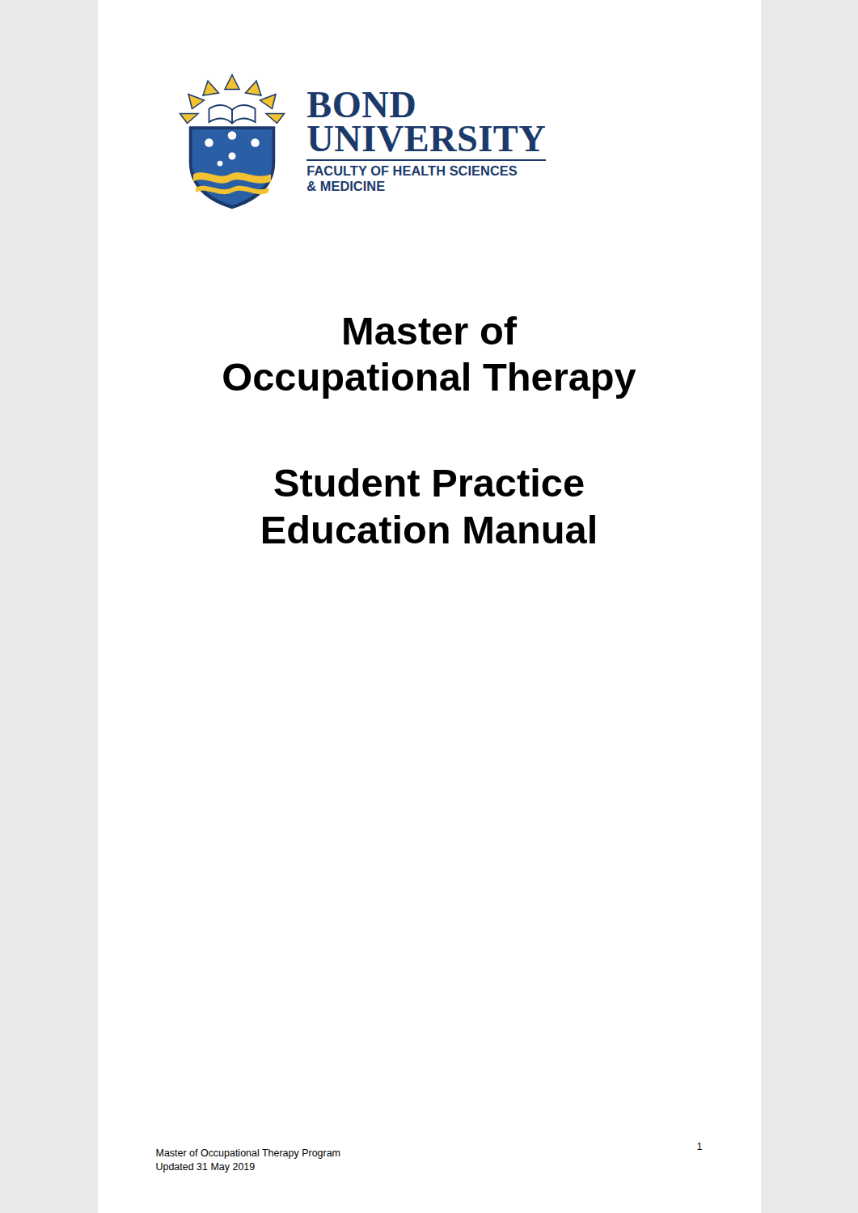BOND UNIVERSITY
FACULTY OF HEALTH SCIENCES
& MEDICINE
Master of
Occupational Therapy
Student Practice
Education Manual
1
Master of Occupational Therapy Program
Updated 31 May 2019